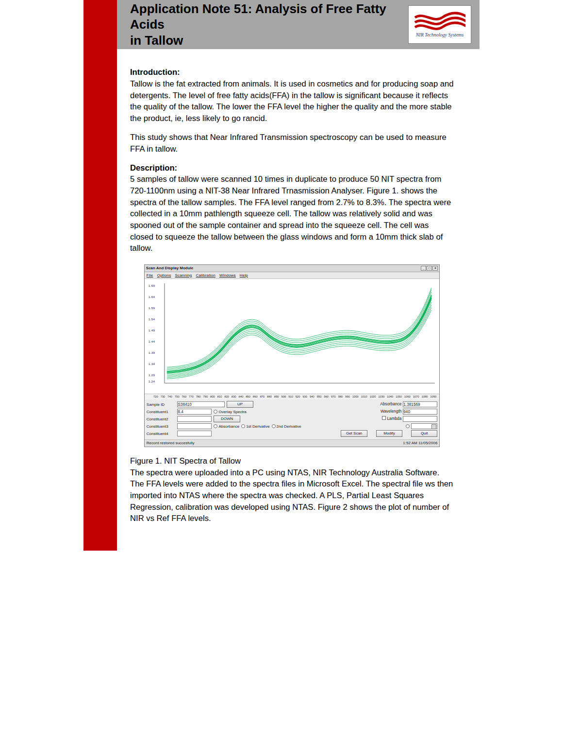Application Note 51: Analysis of Free Fatty Acids
in Tallow
NIR Technology Systems
Introduction:
Tallow is the fat extracted from animals. It is used in cosmetics and for producing soap and detergents. The level of free fatty acids(FFA) in the tallow is significant because it reflects the quality of the tallow. The lower the FFA level the higher the quality and the more stable the product, ie, less likely to go rancid.
This study shows that Near Infrared Transmission spectroscopy can be used to measure FFA in tallow.
Description:
5 samples of tallow were scanned 10 times in duplicate to produce 50 NIT spectra from 720-1100nm using a NIT-38 Near Infrared Trnasmission Analyser. Figure 1. shows the spectra of the tallow samples. The FFA level ranged from 2.7% to 8.3%. The spectra were collected in a 10mm pathlength squeeze cell. The tallow was relatively solid and was spooned out of the sample container and spread into the squeeze cell. The cell was closed to squeeze the tallow between the glass windows and form a 10mm thick slab of tallow.
Scan And Display Module
_□×
File Options Scanning Calibration Windows Help
1.69 1.64 1.59 1.54 1.49 1.44 1.39 1.34 1.29 1.24
7207307407507607707807908008108208308408508608708808909009109209309409509609709809901000101010201030104010501060107010801090
Sample ID
S38​410
UP
Absorbance
1.381569
Constituent1
8.4
Overlay Spectra
Wavelength
940
Constituent2
DOWN
Lambda
Constituent3
Absorbance
1st Derivative
2nd Derivative
Constituent4
Get Scan
Modify
Quit
Record restored succesfully 1:52 AM 11/05/2006
Figure 1. NIT Spectra of Tallow
The spectra were uploaded into a PC using NTAS, NIR Technology Australia Software. The FFA levels were added to the spectra files in Microsoft Excel. The spectral file ws then imported into NTAS where the spectra was checked. A PLS, Partial Least Squares Regression, calibration was developed using NTAS. Figure 2 shows the plot of number of NIR vs Ref FFA levels.